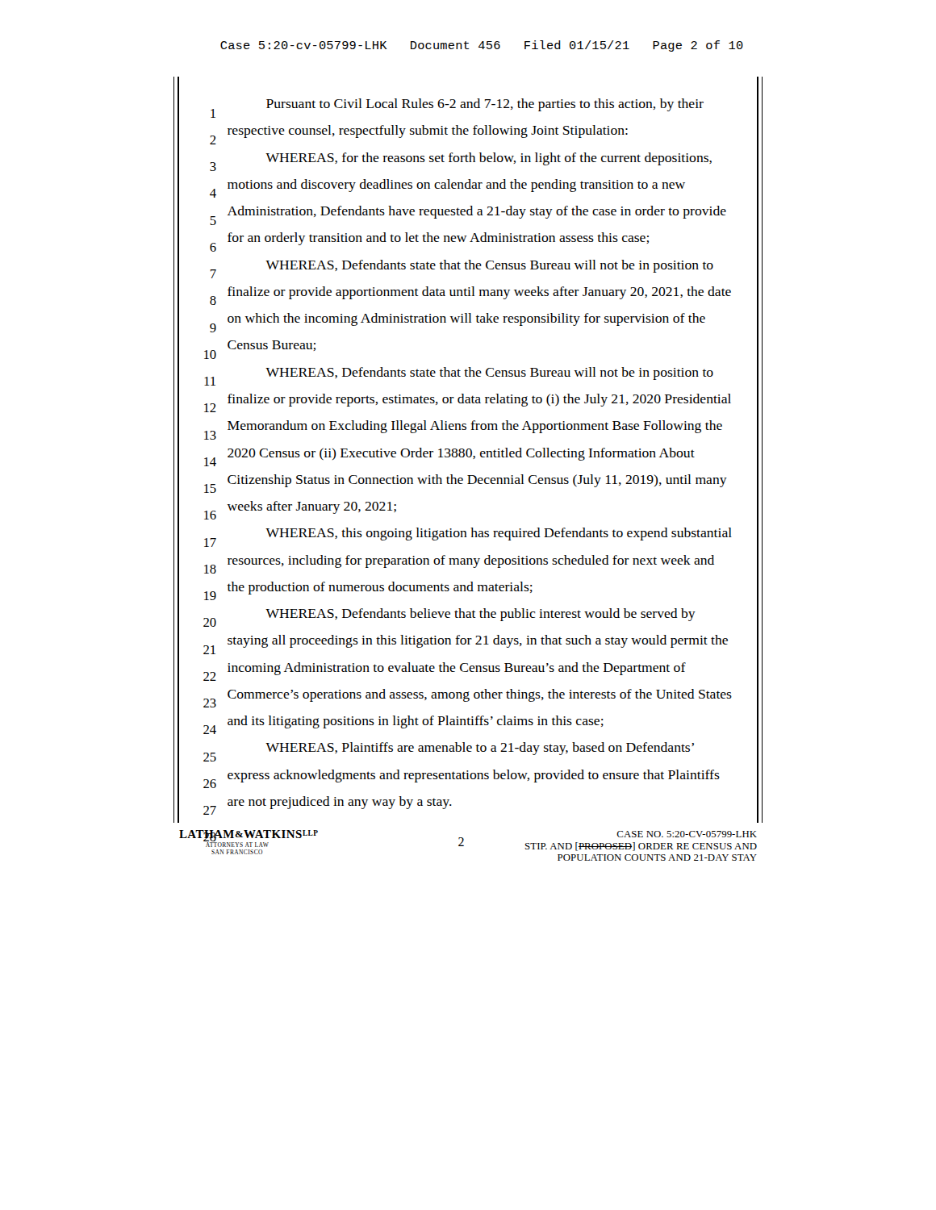Case 5:20-cv-05799-LHK Document 456 Filed 01/15/21 Page 2 of 10
1
2
3
4
5
6
7
8
9
10
11
12
13
14
15
16
17
18
19
20
21
22
23
24
25
26
27
28
Pursuant to Civil Local Rules 6-2 and 7-12, the parties to this action, by their respective counsel, respectfully submit the following Joint Stipulation:
WHEREAS, for the reasons set forth below, in light of the current depositions, motions and discovery deadlines on calendar and the pending transition to a new Administration, Defendants have requested a 21-day stay of the case in order to provide for an orderly transition and to let the new Administration assess this case;
WHEREAS, Defendants state that the Census Bureau will not be in position to finalize or provide apportionment data until many weeks after January 20, 2021, the date on which the incoming Administration will take responsibility for supervision of the Census Bureau;
WHEREAS, Defendants state that the Census Bureau will not be in position to finalize or provide reports, estimates, or data relating to (i) the July 21, 2020 Presidential Memorandum on Excluding Illegal Aliens from the Apportionment Base Following the 2020 Census or (ii) Executive Order 13880, entitled Collecting Information About Citizenship Status in Connection with the Decennial Census (July 11, 2019), until many weeks after January 20, 2021;
WHEREAS, this ongoing litigation has required Defendants to expend substantial resources, including for preparation of many depositions scheduled for next week and the production of numerous documents and materials;
WHEREAS, Defendants believe that the public interest would be served by staying all proceedings in this litigation for 21 days, in that such a stay would permit the incoming Administration to evaluate the Census Bureau’s and the Department of Commerce’s operations and assess, among other things, the interests of the United States and its litigating positions in light of Plaintiffs’ claims in this case;
WHEREAS, Plaintiffs are amenable to a 21-day stay, based on Defendants’ express acknowledgments and representations below, provided to ensure that Plaintiffs are not prejudiced in any way by a stay.
LATHAM&WATKINSLLP
ATTORNEYS AT LAW
SAN FRANCISCO
2
CASE NO. 5:20-CV-05799-LHK
STIP. AND [PROPOSED] ORDER RE CENSUS AND
POPULATION COUNTS AND 21-DAY STAY